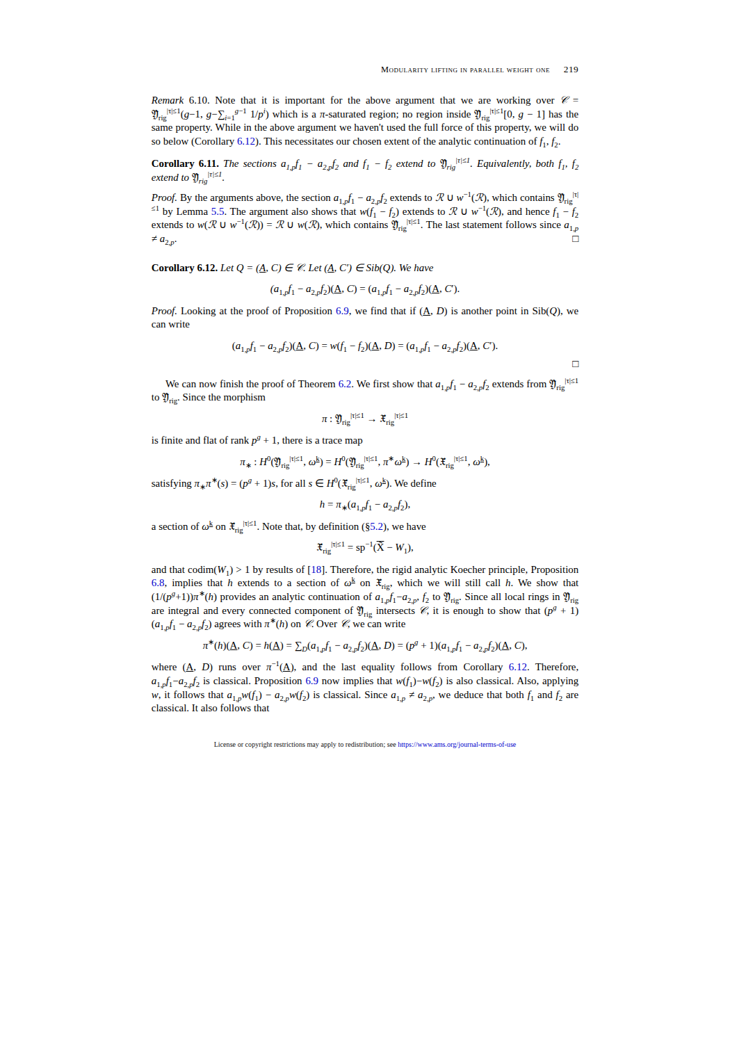Modularity lifting in parallel weight one 219
Remark 6.10. Note that it is important for the above argument that we are working over 𝒞 = 𝔜̃rig|τ|≤1(g−1, g−∑i=1g−1 1/pi) which is a π-saturated region; no region inside 𝔜̃rig|τ|≤1[0, g − 1] has the same property. While in the above argument we haven't used the full force of this property, we will do so below (Corollary 6.12). This necessitates our chosen extent of the analytic continuation of f1, f2.
Corollary 6.11. The sections a1,pf1 − a2,pf2 and f1 − f2 extend to 𝔜̃rig|τ|≤1. Equivalently, both f1, f2 extend to 𝔜̃rig|τ|≤1.
Proof. By the arguments above, the section a1,pf1 − a2,pf2 extends to ℛ ∪ w−1(ℛ), which contains 𝔜̃rig|τ|≤1 by Lemma 5.5. The argument also shows that w(f1 − f2) extends to ℛ ∪ w−1(ℛ), and hence f1 − f2 extends to w(ℛ ∪ w−1(ℛ)) = ℛ ∪ w(ℛ), which contains 𝔜̃rig|τ|≤1. The last statement follows since a1,p ≠ a2,p. □
Corollary 6.12. Let Q = (A, C) ∈ 𝒞. Let (A, C′) ∈ Sib(Q). We have
(a1,pf1 − a2,pf2)(A, C) = (a1,pf1 − a2,pf2)(A, C′).
Proof. Looking at the proof of Proposition 6.9, we find that if (A, D) is another point in Sib(Q), we can write
(a1,pf1 − a2,pf2)(A, C) = w(f1 − f2)(A, D) = (a1,pf1 − a2,pf2)(A, C′).
□
We can now finish the proof of Theorem 6.2. We first show that a1,pf1 − a2,pf2 extends from 𝔜̃rig|τ|≤1 to 𝔜̃rig. Since the morphism
π : 𝔜̃rig|τ|≤1 → 𝔛̃rig|τ|≤1
is finite and flat of rank pg + 1, there is a trace map
π∗ : H0(𝔜̃rig|τ|≤1, ωk) = H0(𝔜̃rig|τ|≤1, π∗ωk) → H0(𝔛̃rig|τ|≤1, ωk),
satisfying π∗π∗(s) = (pg + 1)s, for all s ∈ H0(𝔛̃rig|τ|≤1, ωk). We define
h = π∗(a1,pf1 − a2,pf2),
a section of ωk on 𝔛̃rig|τ|≤1. Note that, by definition (§5.2), we have
𝔛̃rig|τ|≤1 = sp−1(X̃ − W1),
and that codim(W1) > 1 by results of [18]. Therefore, the rigid analytic Koecher principle, Proposition 6.8, implies that h extends to a section of ωk on 𝔛̃rig, which we will still call h. We show that (1/(pg+1))π∗(h) provides an analytic continuation of a1,pf1−a2,p, f2 to 𝔜̃rig. Since all local rings in 𝔜̃rig are integral and every connected component of 𝔜̃rig intersects 𝒞, it is enough to show that (pg + 1)(a1,pf1 − a2,pf2) agrees with π∗(h) on 𝒞. Over 𝒞, we can write
π∗(h)(A, C) = h(A) = ∑D(a1,pf1 − a2,pf2)(A, D) = (pg + 1)(a1,pf1 − a2,pf2)(A, C),
where (A, D) runs over π−1(A), and the last equality follows from Corollary 6.12. Therefore, a1,pf1−a2,pf2 is classical. Proposition 6.9 now implies that w(f1)−w(f2) is also classical. Also, applying w, it follows that a1,pw(f1) − a2,pw(f2) is classical. Since a1,p ≠ a2,p, we deduce that both f1 and f2 are classical. It also follows that
License or copyright restrictions may apply to redistribution; see https://www.ams.org/journal-terms-of-use